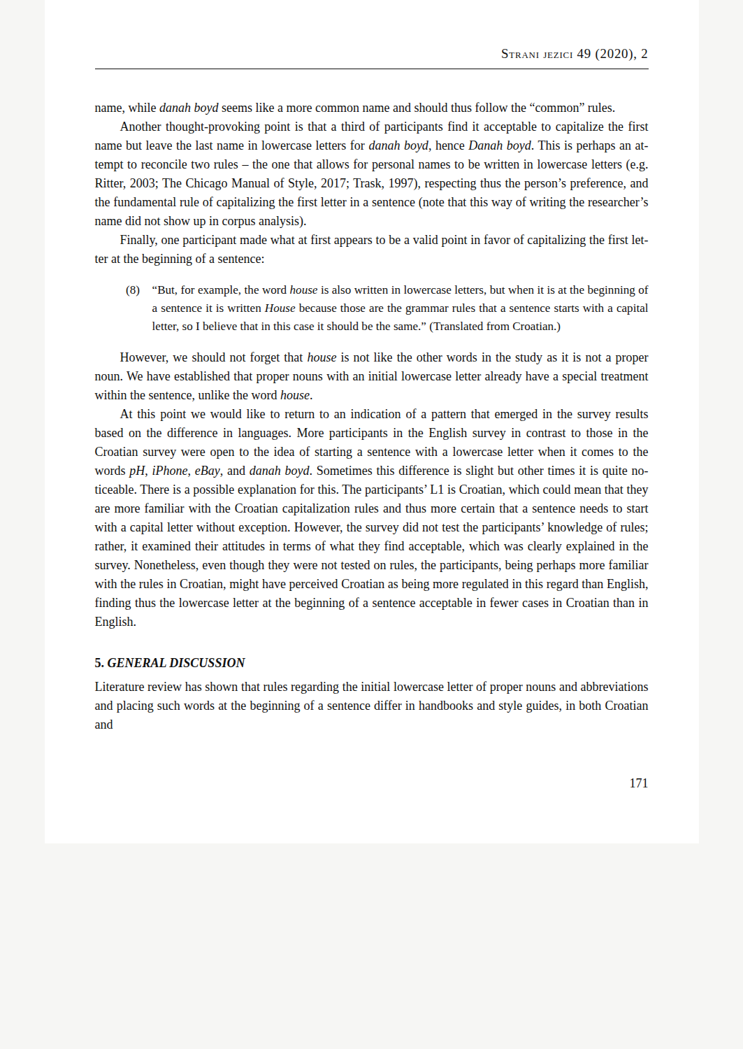Strani jezici 49 (2020), 2
name, while danah boyd seems like a more common name and should thus follow the “common” rules.
Another thought-provoking point is that a third of participants find it acceptable to capitalize the first name but leave the last name in lowercase letters for danah boyd, hence Danah boyd. This is perhaps an attempt to reconcile two rules – the one that allows for personal names to be written in lowercase letters (e.g. Ritter, 2003; The Chicago Manual of Style, 2017; Trask, 1997), respecting thus the person’s preference, and the fundamental rule of capitalizing the first letter in a sentence (note that this way of writing the researcher’s name did not show up in corpus analysis).
Finally, one participant made what at first appears to be a valid point in favor of capitalizing the first letter at the beginning of a sentence:
(8) “But, for example, the word house is also written in lowercase letters, but when it is at the beginning of a sentence it is written House because those are the grammar rules that a sentence starts with a capital letter, so I believe that in this case it should be the same.” (Translated from Croatian.)
However, we should not forget that house is not like the other words in the study as it is not a proper noun. We have established that proper nouns with an initial lowercase letter already have a special treatment within the sentence, unlike the word house.
At this point we would like to return to an indication of a pattern that emerged in the survey results based on the difference in languages. More participants in the English survey in contrast to those in the Croatian survey were open to the idea of starting a sentence with a lowercase letter when it comes to the words pH, iPhone, eBay, and danah boyd. Sometimes this difference is slight but other times it is quite noticeable. There is a possible explanation for this. The participants’ L1 is Croatian, which could mean that they are more familiar with the Croatian capitalization rules and thus more certain that a sentence needs to start with a capital letter without exception. However, the survey did not test the participants’ knowledge of rules; rather, it examined their attitudes in terms of what they find acceptable, which was clearly explained in the survey. Nonetheless, even though they were not tested on rules, the participants, being perhaps more familiar with the rules in Croatian, might have perceived Croatian as being more regulated in this regard than English, finding thus the lowercase letter at the beginning of a sentence acceptable in fewer cases in Croatian than in English.
5. GENERAL DISCUSSION
Literature review has shown that rules regarding the initial lowercase letter of proper nouns and abbreviations and placing such words at the beginning of a sentence differ in handbooks and style guides, in both Croatian and
171